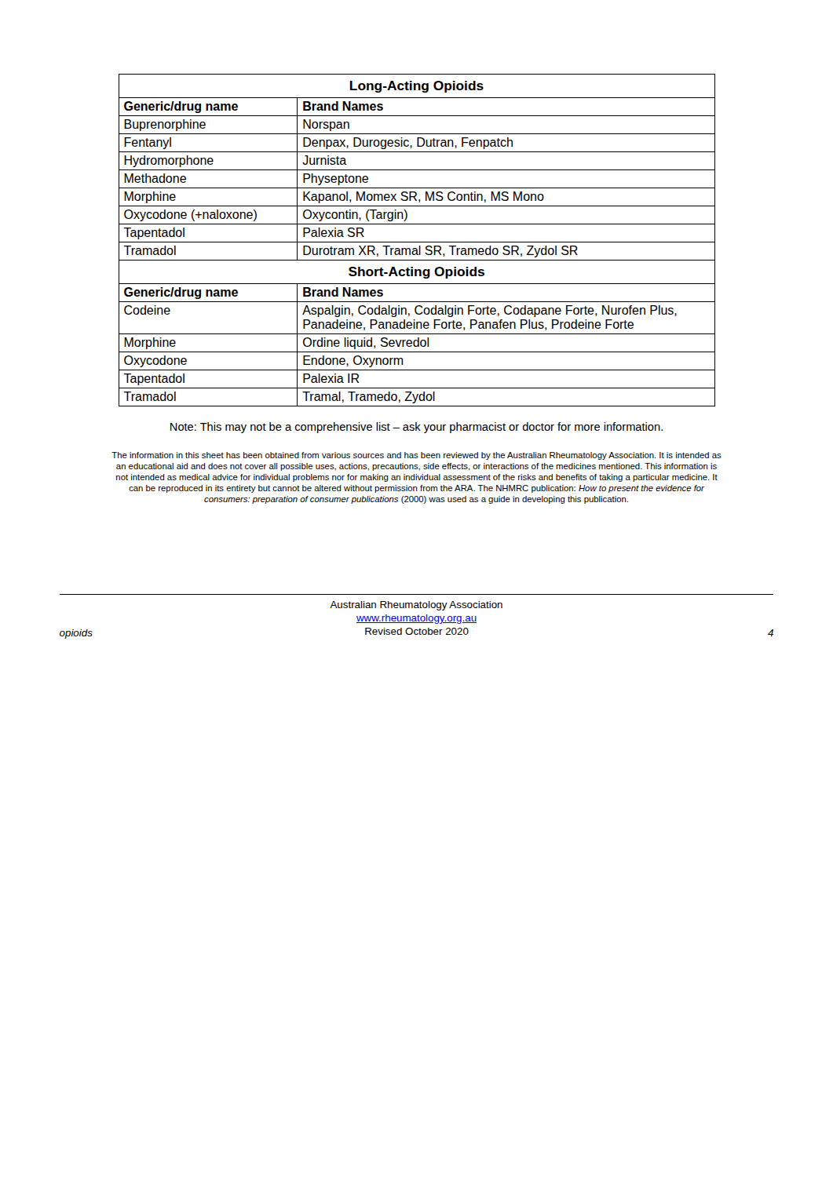| Long-Acting Opioids |
| --- |
| Generic/drug name | Brand Names |
| Buprenorphine | Norspan |
| Fentanyl | Denpax, Durogesic, Dutran, Fenpatch |
| Hydromorphone | Jurnista |
| Methadone | Physeptone |
| Morphine | Kapanol, Momex SR, MS Contin, MS Mono |
| Oxycodone (+naloxone) | Oxycontin, (Targin) |
| Tapentadol | Palexia SR |
| Tramadol | Durotram XR, Tramal SR, Tramedo SR, Zydol SR |
| Short-Acting Opioids |
| Generic/drug name | Brand Names |
| Codeine | Aspalgin, Codalgin, Codalgin Forte, Codapane Forte, Nurofen Plus, Panadeine, Panadeine Forte, Panafen Plus, Prodeine Forte |
| Morphine | Ordine liquid, Sevredol |
| Oxycodone | Endone, Oxynorm |
| Tapentadol | Palexia IR |
| Tramadol | Tramal, Tramedo, Zydol |
Note: This may not be a comprehensive list – ask your pharmacist or doctor for more information.
The information in this sheet has been obtained from various sources and has been reviewed by the Australian Rheumatology Association. It is intended as an educational aid and does not cover all possible uses, actions, precautions, side effects, or interactions of the medicines mentioned. This information is not intended as medical advice for individual problems nor for making an individual assessment of the risks and benefits of taking a particular medicine. It can be reproduced in its entirety but cannot be altered without permission from the ARA. The NHMRC publication: How to present the evidence for consumers: preparation of consumer publications (2000) was used as a guide in developing this publication.
Australian Rheumatology Association
www.rheumatology.org.au
Revised October 2020
opioids
4